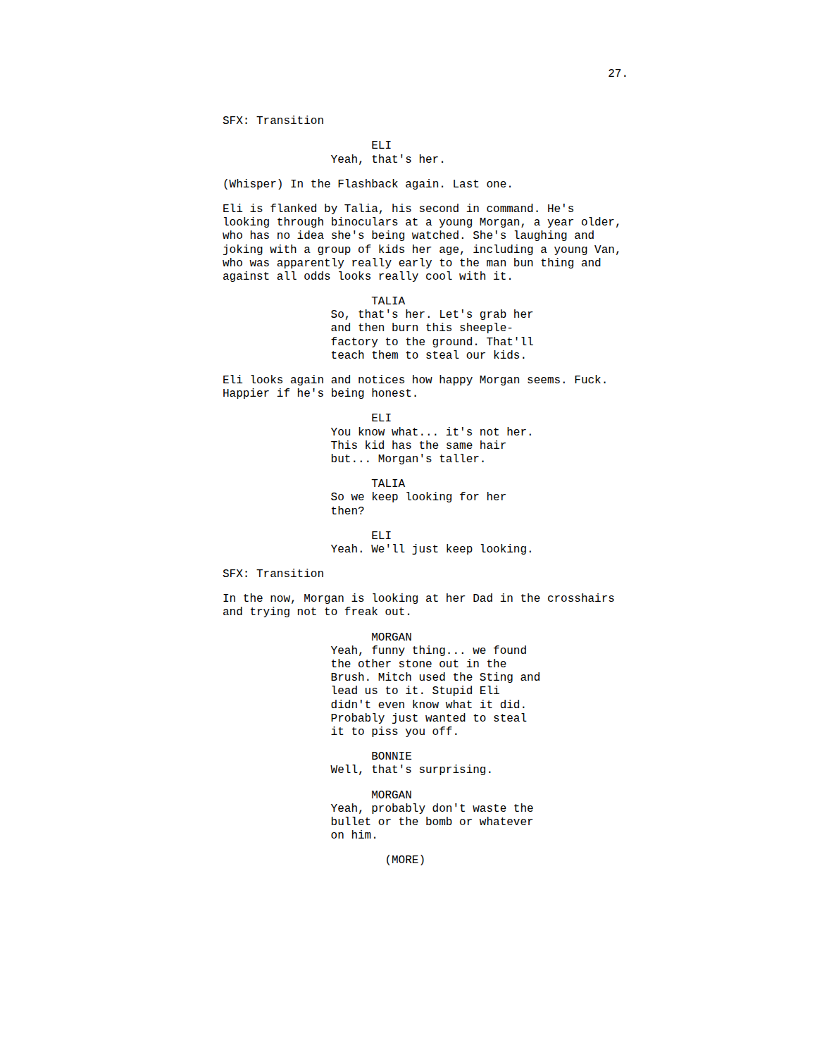27.
SFX: Transition
ELI
Yeah, that's her.
(Whisper) In the Flashback again. Last one.
Eli is flanked by Talia, his second in command. He's looking through binoculars at a young Morgan, a year older, who has no idea she's being watched. She's laughing and joking with a group of kids her age, including a young Van, who was apparently really early to the man bun thing and against all odds looks really cool with it.
TALIA
So, that's her. Let's grab her and then burn this sheeple-factory to the ground. That'll teach them to steal our kids.
Eli looks again and notices how happy Morgan seems. Fuck. Happier if he's being honest.
ELI
You know what... it's not her. This kid has the same hair but... Morgan's taller.
TALIA
So we keep looking for her then?
ELI
Yeah. We'll just keep looking.
SFX: Transition
In the now, Morgan is looking at her Dad in the crosshairs and trying not to freak out.
MORGAN
Yeah, funny thing... we found the other stone out in the Brush. Mitch used the Sting and lead us to it. Stupid Eli didn't even know what it did. Probably just wanted to steal it to piss you off.
BONNIE
Well, that's surprising.
MORGAN
Yeah, probably don't waste the bullet or the bomb or whatever on him.
(MORE)